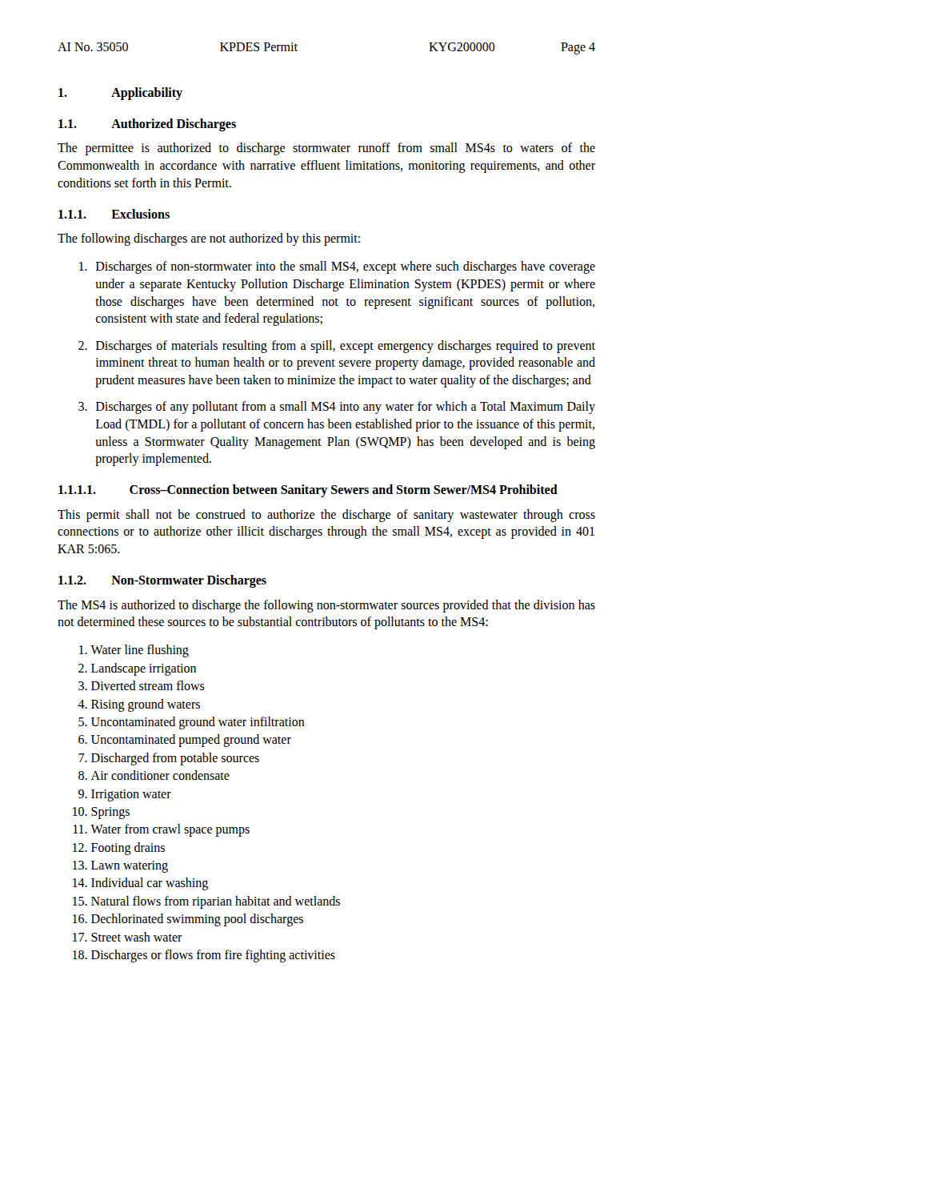AI No. 35050 KPDES Permit KYG200000 Page 4
1. Applicability
1.1. Authorized Discharges
The permittee is authorized to discharge stormwater runoff from small MS4s to waters of the Commonwealth in accordance with narrative effluent limitations, monitoring requirements, and other conditions set forth in this Permit.
1.1.1. Exclusions
The following discharges are not authorized by this permit:
Discharges of non-stormwater into the small MS4, except where such discharges have coverage under a separate Kentucky Pollution Discharge Elimination System (KPDES) permit or where those discharges have been determined not to represent significant sources of pollution, consistent with state and federal regulations;
Discharges of materials resulting from a spill, except emergency discharges required to prevent imminent threat to human health or to prevent severe property damage, provided reasonable and prudent measures have been taken to minimize the impact to water quality of the discharges; and
Discharges of any pollutant from a small MS4 into any water for which a Total Maximum Daily Load (TMDL) for a pollutant of concern has been established prior to the issuance of this permit, unless a Stormwater Quality Management Plan (SWQMP) has been developed and is being properly implemented.
1.1.1.1. Cross–Connection between Sanitary Sewers and Storm Sewer/MS4 Prohibited
This permit shall not be construed to authorize the discharge of sanitary wastewater through cross connections or to authorize other illicit discharges through the small MS4, except as provided in 401 KAR 5:065.
1.1.2. Non-Stormwater Discharges
The MS4 is authorized to discharge the following non-stormwater sources provided that the division has not determined these sources to be substantial contributors of pollutants to the MS4:
Water line flushing
Landscape irrigation
Diverted stream flows
Rising ground waters
Uncontaminated ground water infiltration
Uncontaminated pumped ground water
Discharged from potable sources
Air conditioner condensate
Irrigation water
Springs
Water from crawl space pumps
Footing drains
Lawn watering
Individual car washing
Natural flows from riparian habitat and wetlands
Dechlorinated swimming pool discharges
Street wash water
Discharges or flows from fire fighting activities